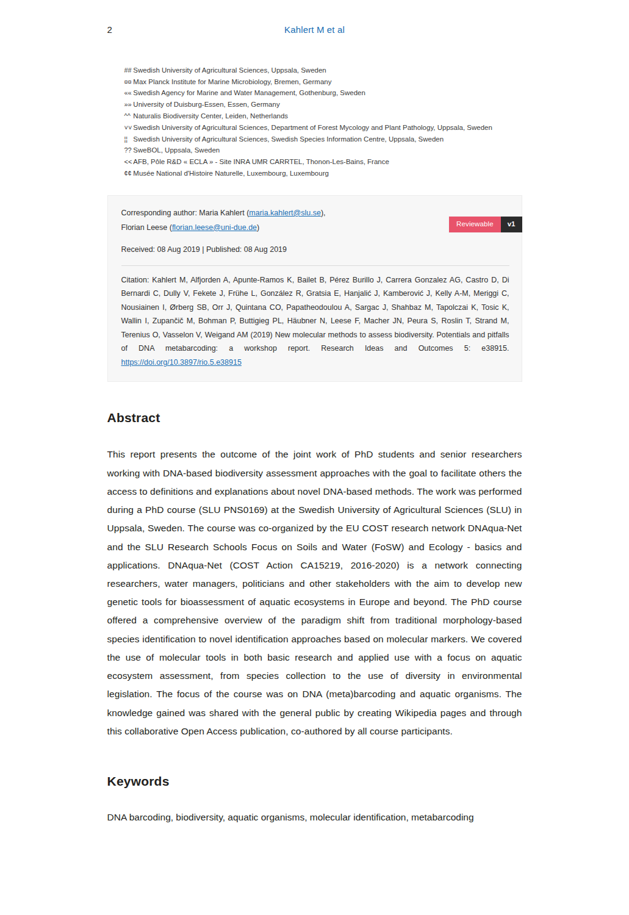2
Kahlert M et al
##Swedish University of Agricultural Sciences, Uppsala, Sweden
¤¤Max Planck Institute for Marine Microbiology, Bremen, Germany
««Swedish Agency for Marine and Water Management, Gothenburg, Sweden
»»University of Duisburg-Essen, Essen, Germany
^^Naturalis Biodiversity Center, Leiden, Netherlands
˅˅Swedish University of Agricultural Sciences, Department of Forest Mycology and Plant Pathology, Uppsala, Sweden
¦¦Swedish University of Agricultural Sciences, Swedish Species Information Centre, Uppsala, Sweden
??SweBOL, Uppsala, Sweden
˂˂AFB, Pôle R&D « ECLA » - Site INRA UMR CARRTEL, Thonon-Les-Bains, France
¢¢Musée National d'Histoire Naturelle, Luxembourg, Luxembourg
Reviewable v1
Corresponding author: Maria Kahlert (maria.kahlert@slu.se),
Florian Leese (florian.leese@uni-due.de)
Received: 08 Aug 2019 | Published: 08 Aug 2019
Citation: Kahlert M, Alfjorden A, Apunte-Ramos K, Bailet B, Pérez Burillo J, Carrera Gonzalez AG, Castro D, Di Bernardi C, Dully V, Fekete J, Frühe L, González R, Gratsia E, Hanjalić J, Kamberović J, Kelly A-M, Meriggi C, Nousiainen I, Ørberg SB, Orr J, Quintana CO, Papatheodoulou A, Sargac J, Shahbaz M, Tapolczai K, Tosic K, Wallin I, Zupančič M, Bohman P, Buttigieg PL, Häubner N, Leese F, Macher JN, Peura S, Roslin T, Strand M, Terenius O, Vasselon V, Weigand AM (2019) New molecular methods to assess biodiversity. Potentials and pitfalls of DNA metabarcoding: a workshop report. Research Ideas and Outcomes 5: e38915. https://doi.org/10.3897/rio.5.e38915
Abstract
This report presents the outcome of the joint work of PhD students and senior researchers working with DNA-based biodiversity assessment approaches with the goal to facilitate others the access to definitions and explanations about novel DNA-based methods. The work was performed during a PhD course (SLU PNS0169) at the Swedish University of Agricultural Sciences (SLU) in Uppsala, Sweden. The course was co-organized by the EU COST research network DNAqua-Net and the SLU Research Schools Focus on Soils and Water (FoSW) and Ecology - basics and applications. DNAqua-Net (COST Action CA15219, 2016-2020) is a network connecting researchers, water managers, politicians and other stakeholders with the aim to develop new genetic tools for bioassessment of aquatic ecosystems in Europe and beyond. The PhD course offered a comprehensive overview of the paradigm shift from traditional morphology-based species identification to novel identification approaches based on molecular markers. We covered the use of molecular tools in both basic research and applied use with a focus on aquatic ecosystem assessment, from species collection to the use of diversity in environmental legislation. The focus of the course was on DNA (meta)barcoding and aquatic organisms. The knowledge gained was shared with the general public by creating Wikipedia pages and through this collaborative Open Access publication, co-authored by all course participants.
Keywords
DNA barcoding, biodiversity, aquatic organisms, molecular identification, metabarcoding